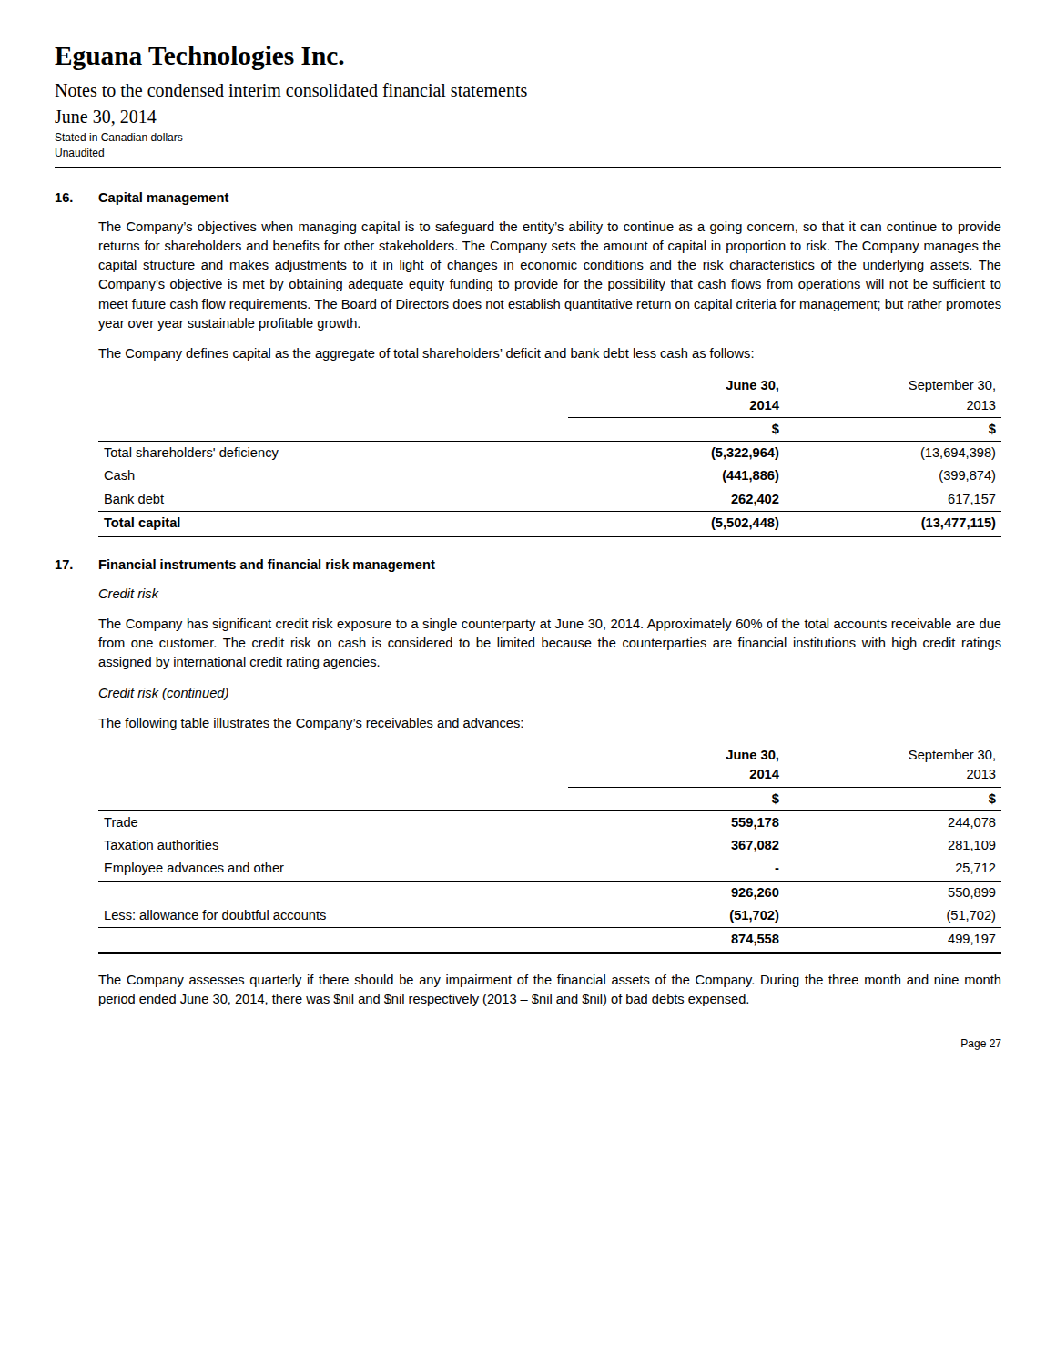Eguana Technologies Inc.
Notes to the condensed interim consolidated financial statements
June 30, 2014
Stated in Canadian dollars
Unaudited
16. Capital management
The Company’s objectives when managing capital is to safeguard the entity’s ability to continue as a going concern, so that it can continue to provide returns for shareholders and benefits for other stakeholders. The Company sets the amount of capital in proportion to risk. The Company manages the capital structure and makes adjustments to it in light of changes in economic conditions and the risk characteristics of the underlying assets. The Company’s objective is met by obtaining adequate equity funding to provide for the possibility that cash flows from operations will not be sufficient to meet future cash flow requirements. The Board of Directors does not establish quantitative return on capital criteria for management; but rather promotes year over year sustainable profitable growth.
The Company defines capital as the aggregate of total shareholders’ deficit and bank debt less cash as follows:
| | June 30, 2014 | September 30, 2013 |
| --- | --- | --- |
| | $ | $ |
| Total shareholders' deficiency | (5,322,964) | (13,694,398) |
| Cash | (441,886) | (399,874) |
| Bank debt | 262,402 | 617,157 |
| Total capital | (5,502,448) | (13,477,115) |
17. Financial instruments and financial risk management
Credit risk
The Company has significant credit risk exposure to a single counterparty at June 30, 2014. Approximately 60% of the total accounts receivable are due from one customer. The credit risk on cash is considered to be limited because the counterparties are financial institutions with high credit ratings assigned by international credit rating agencies.
Credit risk (continued)
The following table illustrates the Company’s receivables and advances:
| | June 30, 2014 | September 30, 2013 |
| --- | --- | --- |
| | $ | $ |
| Trade | 559,178 | 244,078 |
| Taxation authorities | 367,082 | 281,109 |
| Employee advances and other | - | 25,712 |
| | 926,260 | 550,899 |
| Less: allowance for doubtful accounts | (51,702) | (51,702) |
| | 874,558 | 499,197 |
The Company assesses quarterly if there should be any impairment of the financial assets of the Company. During the three month and nine month period ended June 30, 2014, there was $nil and $nil respectively (2013 – $nil and $nil) of bad debts expensed.
Page 27